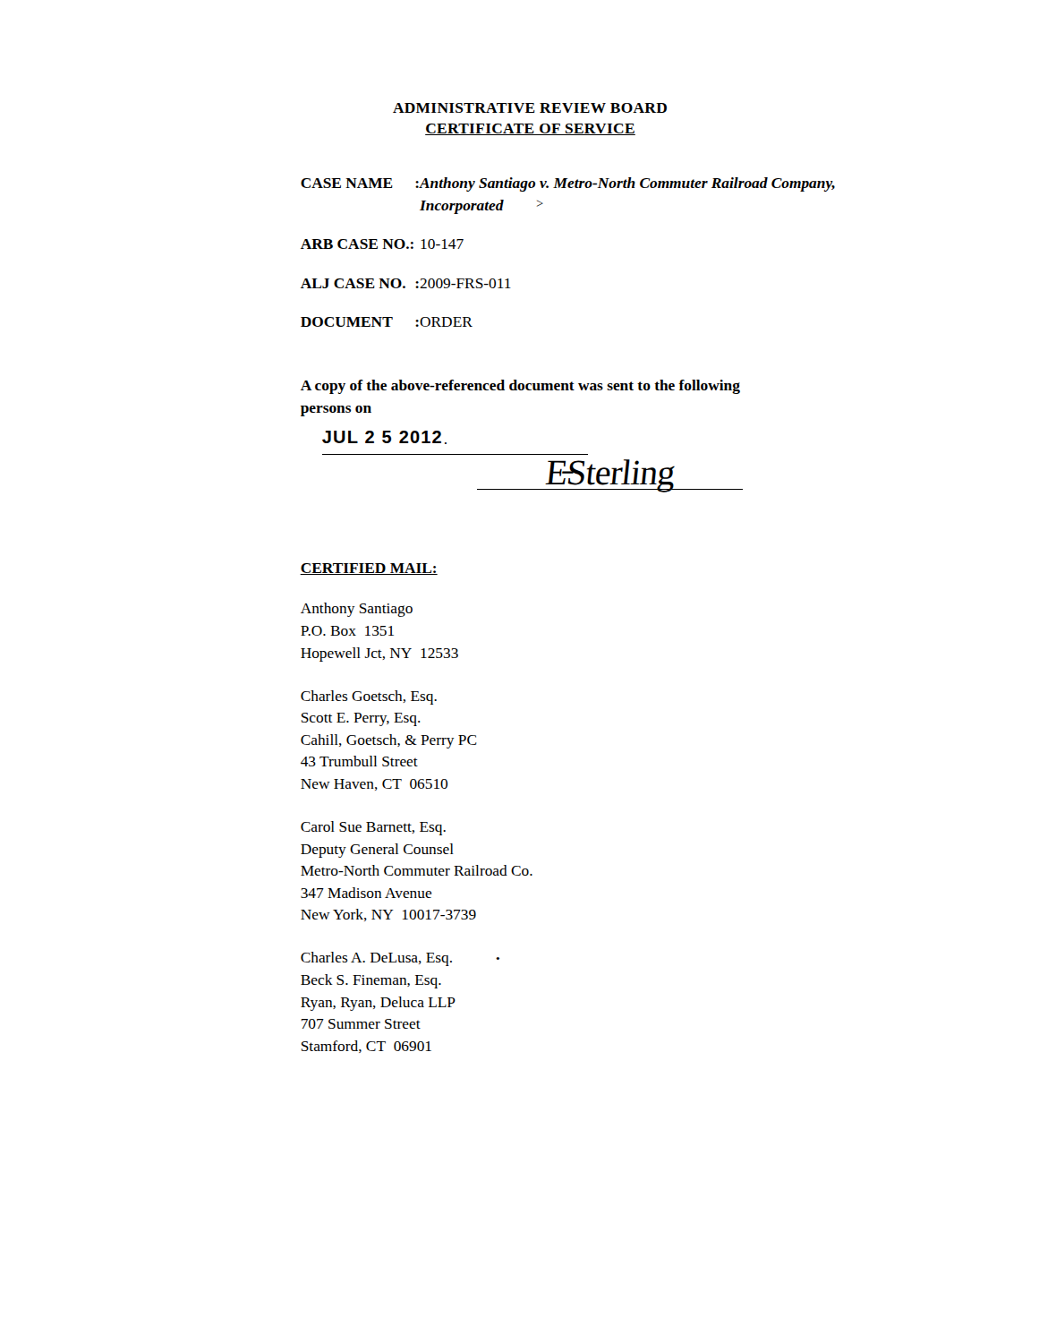ADMINISTRATIVE REVIEW BOARD CERTIFICATE OF SERVICE
| CASE NAME | : | Anthony Santiago v. Metro-North Commuter Railroad Company, Incorporated > |
| ARB CASE NO.: | | 10-147 |
| ALJ CASE NO. | : | 2009-FRS-011 |
| DOCUMENT | : | ORDER |
A copy of the above-referenced document was sent to the following persons on
JUL 2 5 2012.
E̵Sterling
CERTIFIED MAIL:
Anthony Santiago
P.O. Box 1351
Hopewell Jct, NY 12533
Charles Goetsch, Esq.
Scott E. Perry, Esq.
Cahill, Goetsch, & Perry PC
43 Trumbull Street
New Haven, CT 06510
Carol Sue Barnett, Esq.
Deputy General Counsel
Metro-North Commuter Railroad Co.
347 Madison Avenue
New York, NY 10017-3739
Charles A. DeLusa, Esq.•
Beck S. Fineman, Esq.
Ryan, Ryan, Deluca LLP
707 Summer Street
Stamford, CT 06901